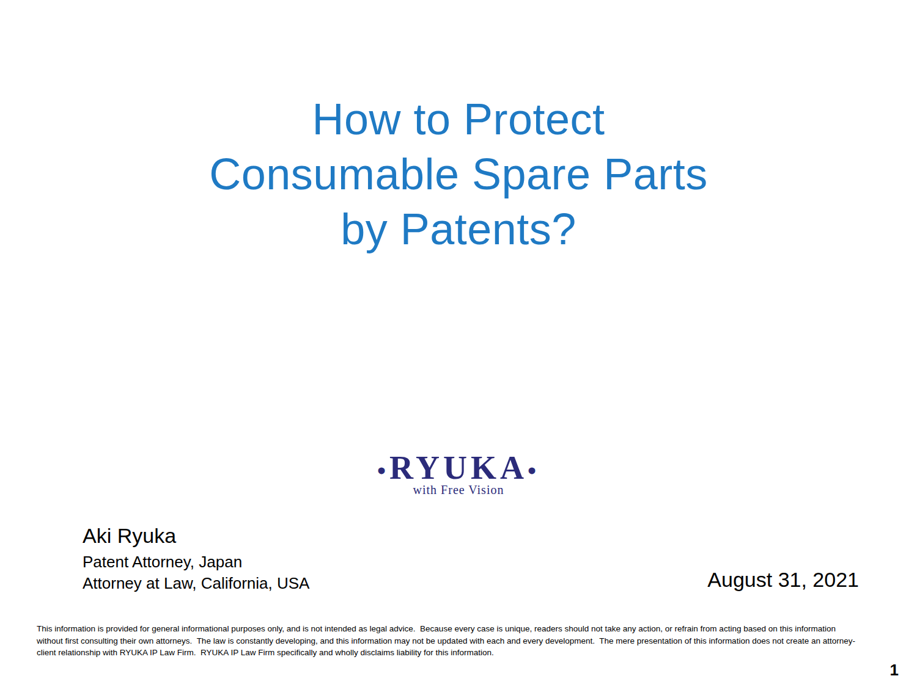How to Protect
Consumable Spare Parts
by Patents?
•RYUKA•
with Free Vision
Aki Ryuka
Patent Attorney, Japan
Attorney at Law, California, USA
August 31, 2021
This information is provided for general informational purposes only, and is not intended as legal advice. Because every case is unique, readers should not take any action, or refrain from acting based on this information without first consulting their own attorneys. The law is constantly developing, and this information may not be updated with each and every development. The mere presentation of this information does not create an attorney-client relationship with RYUKA IP Law Firm. RYUKA IP Law Firm specifically and wholly disclaims liability for this information.
1